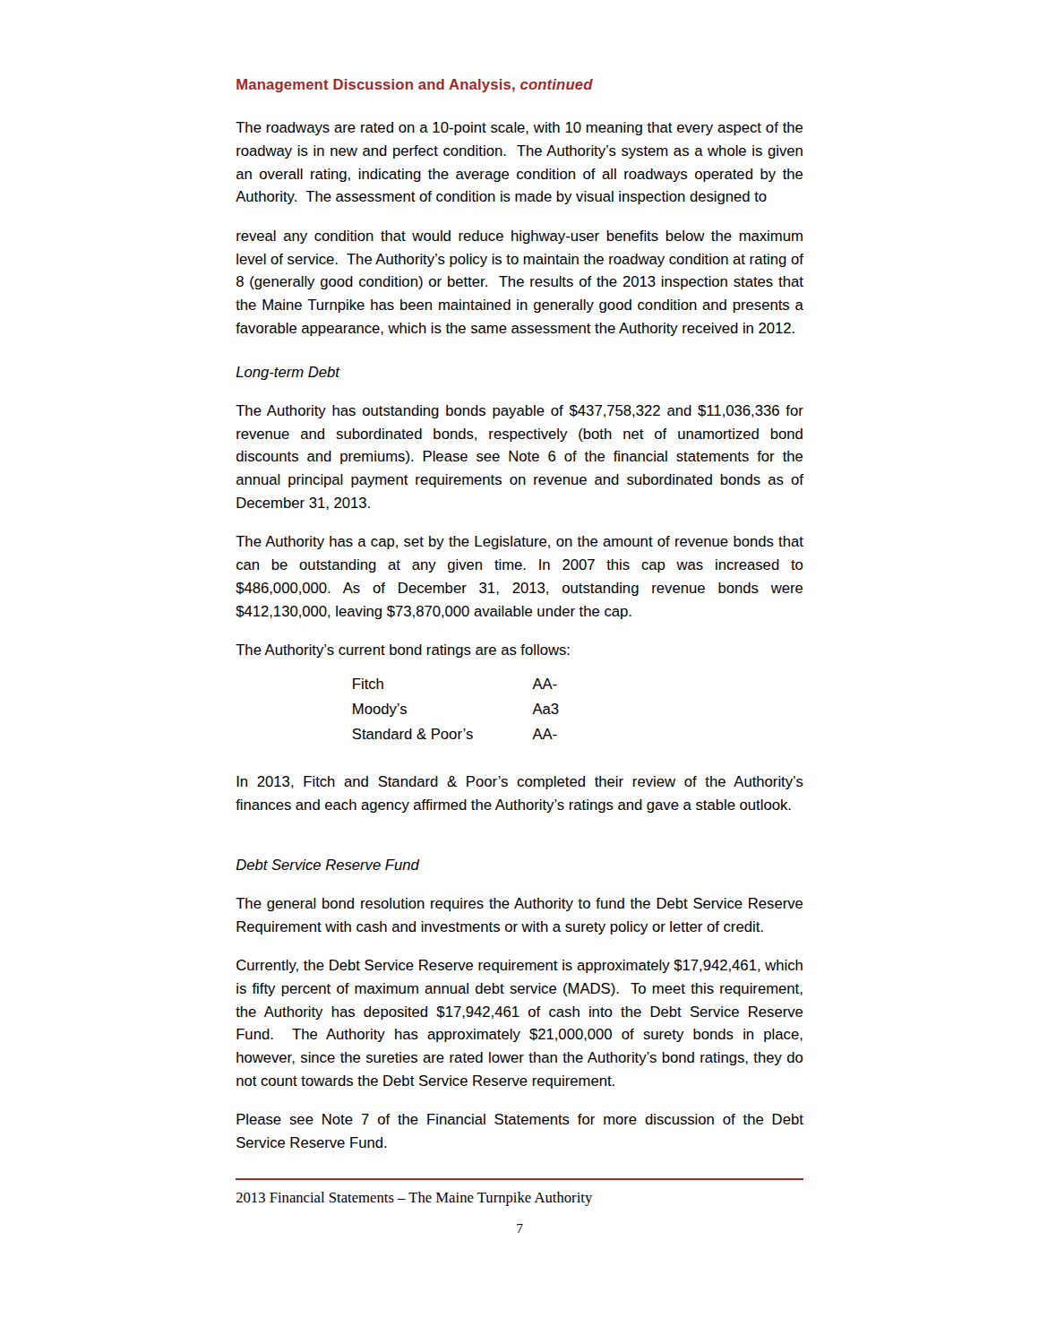Management Discussion and Analysis, continued
The roadways are rated on a 10-point scale, with 10 meaning that every aspect of the roadway is in new and perfect condition. The Authority’s system as a whole is given an overall rating, indicating the average condition of all roadways operated by the Authority. The assessment of condition is made by visual inspection designed to
reveal any condition that would reduce highway-user benefits below the maximum level of service. The Authority’s policy is to maintain the roadway condition at rating of 8 (generally good condition) or better. The results of the 2013 inspection states that the Maine Turnpike has been maintained in generally good condition and presents a favorable appearance, which is the same assessment the Authority received in 2012.
Long-term Debt
The Authority has outstanding bonds payable of $437,758,322 and $11,036,336 for revenue and subordinated bonds, respectively (both net of unamortized bond discounts and premiums). Please see Note 6 of the financial statements for the annual principal payment requirements on revenue and subordinated bonds as of December 31, 2013.
The Authority has a cap, set by the Legislature, on the amount of revenue bonds that can be outstanding at any given time. In 2007 this cap was increased to $486,000,000. As of December 31, 2013, outstanding revenue bonds were $412,130,000, leaving $73,870,000 available under the cap.
The Authority’s current bond ratings are as follows:
| Fitch | AA- |
| Moody’s | Aa3 |
| Standard & Poor’s | AA- |
In 2013, Fitch and Standard & Poor’s completed their review of the Authority’s finances and each agency affirmed the Authority’s ratings and gave a stable outlook.
Debt Service Reserve Fund
The general bond resolution requires the Authority to fund the Debt Service Reserve Requirement with cash and investments or with a surety policy or letter of credit.
Currently, the Debt Service Reserve requirement is approximately $17,942,461, which is fifty percent of maximum annual debt service (MADS). To meet this requirement, the Authority has deposited $17,942,461 of cash into the Debt Service Reserve Fund. The Authority has approximately $21,000,000 of surety bonds in place, however, since the sureties are rated lower than the Authority’s bond ratings, they do not count towards the Debt Service Reserve requirement.
Please see Note 7 of the Financial Statements for more discussion of the Debt Service Reserve Fund.
2013 Financial Statements – The Maine Turnpike Authority
7